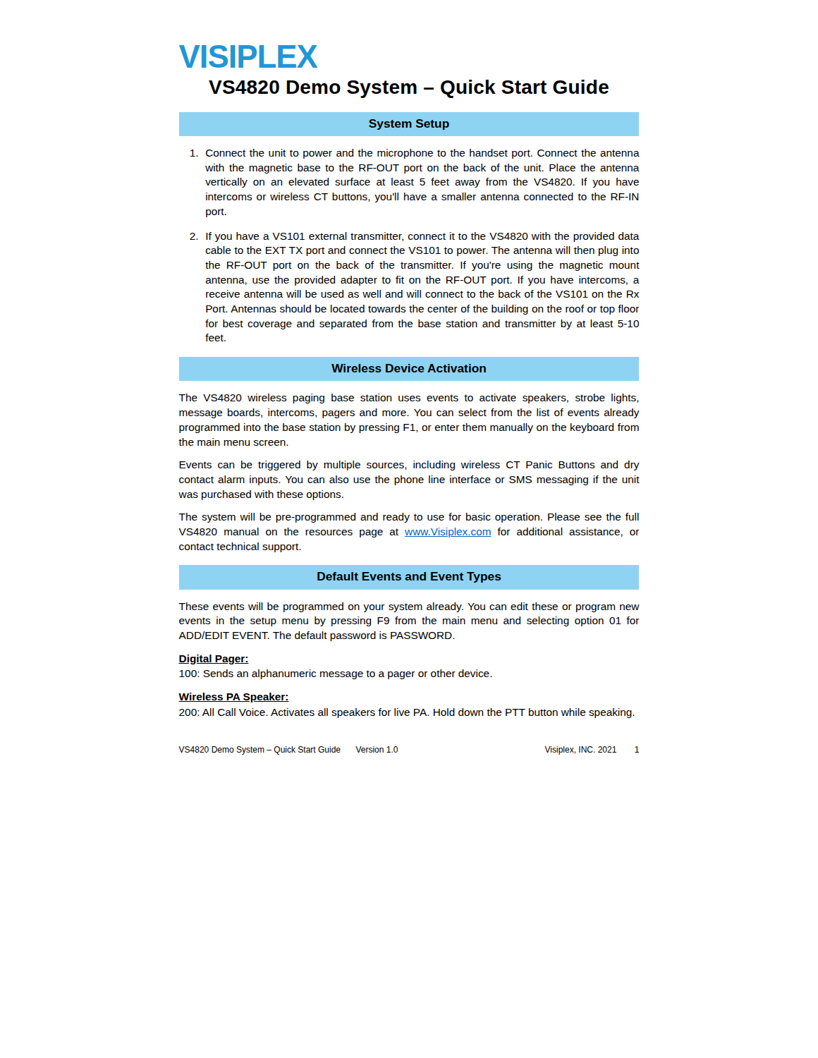VISIPLEX
VS4820 Demo System – Quick Start Guide
System Setup
Connect the unit to power and the microphone to the handset port. Connect the antenna with the magnetic base to the RF-OUT port on the back of the unit. Place the antenna vertically on an elevated surface at least 5 feet away from the VS4820. If you have intercoms or wireless CT buttons, you'll have a smaller antenna connected to the RF-IN port.
If you have a VS101 external transmitter, connect it to the VS4820 with the provided data cable to the EXT TX port and connect the VS101 to power. The antenna will then plug into the RF-OUT port on the back of the transmitter. If you're using the magnetic mount antenna, use the provided adapter to fit on the RF-OUT port. If you have intercoms, a receive antenna will be used as well and will connect to the back of the VS101 on the Rx Port. Antennas should be located towards the center of the building on the roof or top floor for best coverage and separated from the base station and transmitter by at least 5-10 feet.
Wireless Device Activation
The VS4820 wireless paging base station uses events to activate speakers, strobe lights, message boards, intercoms, pagers and more. You can select from the list of events already programmed into the base station by pressing F1, or enter them manually on the keyboard from the main menu screen.
Events can be triggered by multiple sources, including wireless CT Panic Buttons and dry contact alarm inputs. You can also use the phone line interface or SMS messaging if the unit was purchased with these options.
The system will be pre-programmed and ready to use for basic operation. Please see the full VS4820 manual on the resources page at www.Visiplex.com for additional assistance, or contact technical support.
Default Events and Event Types
These events will be programmed on your system already. You can edit these or program new events in the setup menu by pressing F9 from the main menu and selecting option 01 for ADD/EDIT EVENT. The default password is PASSWORD.
Digital Pager:
100: Sends an alphanumeric message to a pager or other device.
Wireless PA Speaker:
200: All Call Voice. Activates all speakers for live PA. Hold down the PTT button while speaking.
VS4820 Demo System – Quick Start Guide Version 1.0
Visiplex, INC. 2021 1